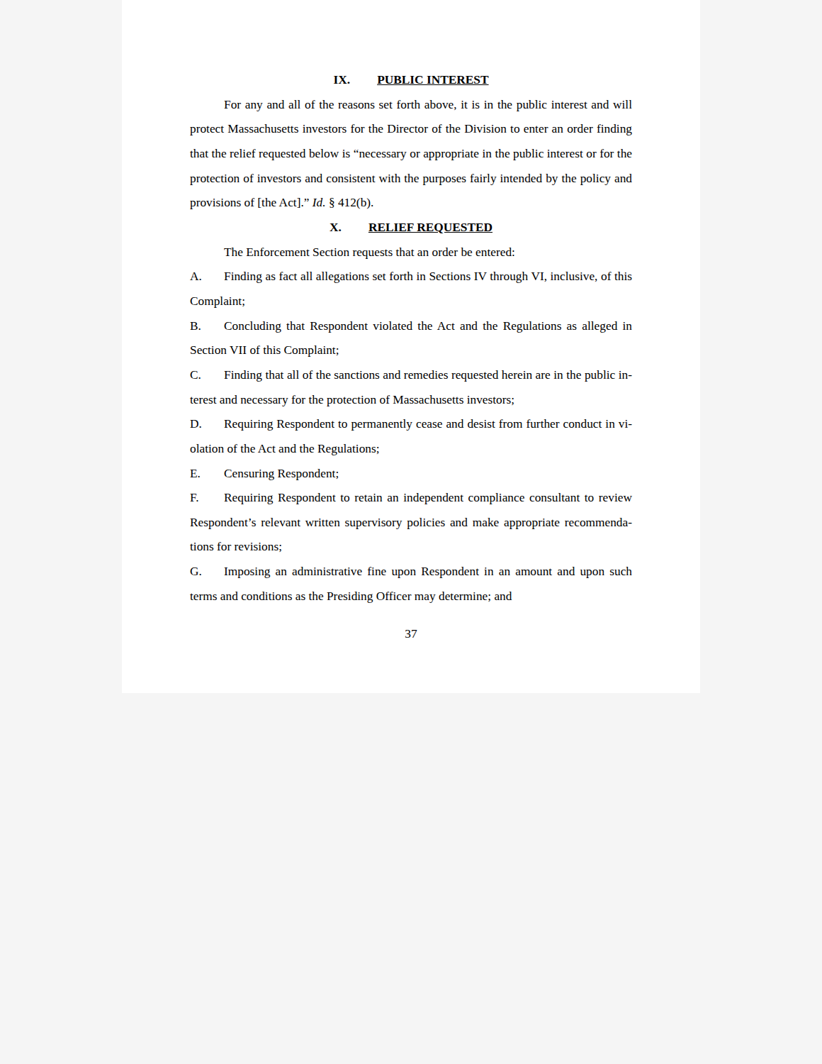IX. PUBLIC INTEREST
For any and all of the reasons set forth above, it is in the public interest and will protect Massachusetts investors for the Director of the Division to enter an order finding that the relief requested below is “necessary or appropriate in the public interest or for the protection of investors and consistent with the purposes fairly intended by the policy and provisions of [the Act].” Id. § 412(b).
X. RELIEF REQUESTED
The Enforcement Section requests that an order be entered:
A. Finding as fact all allegations set forth in Sections IV through VI, inclusive, of this Complaint;
B. Concluding that Respondent violated the Act and the Regulations as alleged in Section VII of this Complaint;
C. Finding that all of the sanctions and remedies requested herein are in the public interest and necessary for the protection of Massachusetts investors;
D. Requiring Respondent to permanently cease and desist from further conduct in violation of the Act and the Regulations;
E. Censuring Respondent;
F. Requiring Respondent to retain an independent compliance consultant to review Respondent’s relevant written supervisory policies and make appropriate recommendations for revisions;
G. Imposing an administrative fine upon Respondent in an amount and upon such terms and conditions as the Presiding Officer may determine; and
37